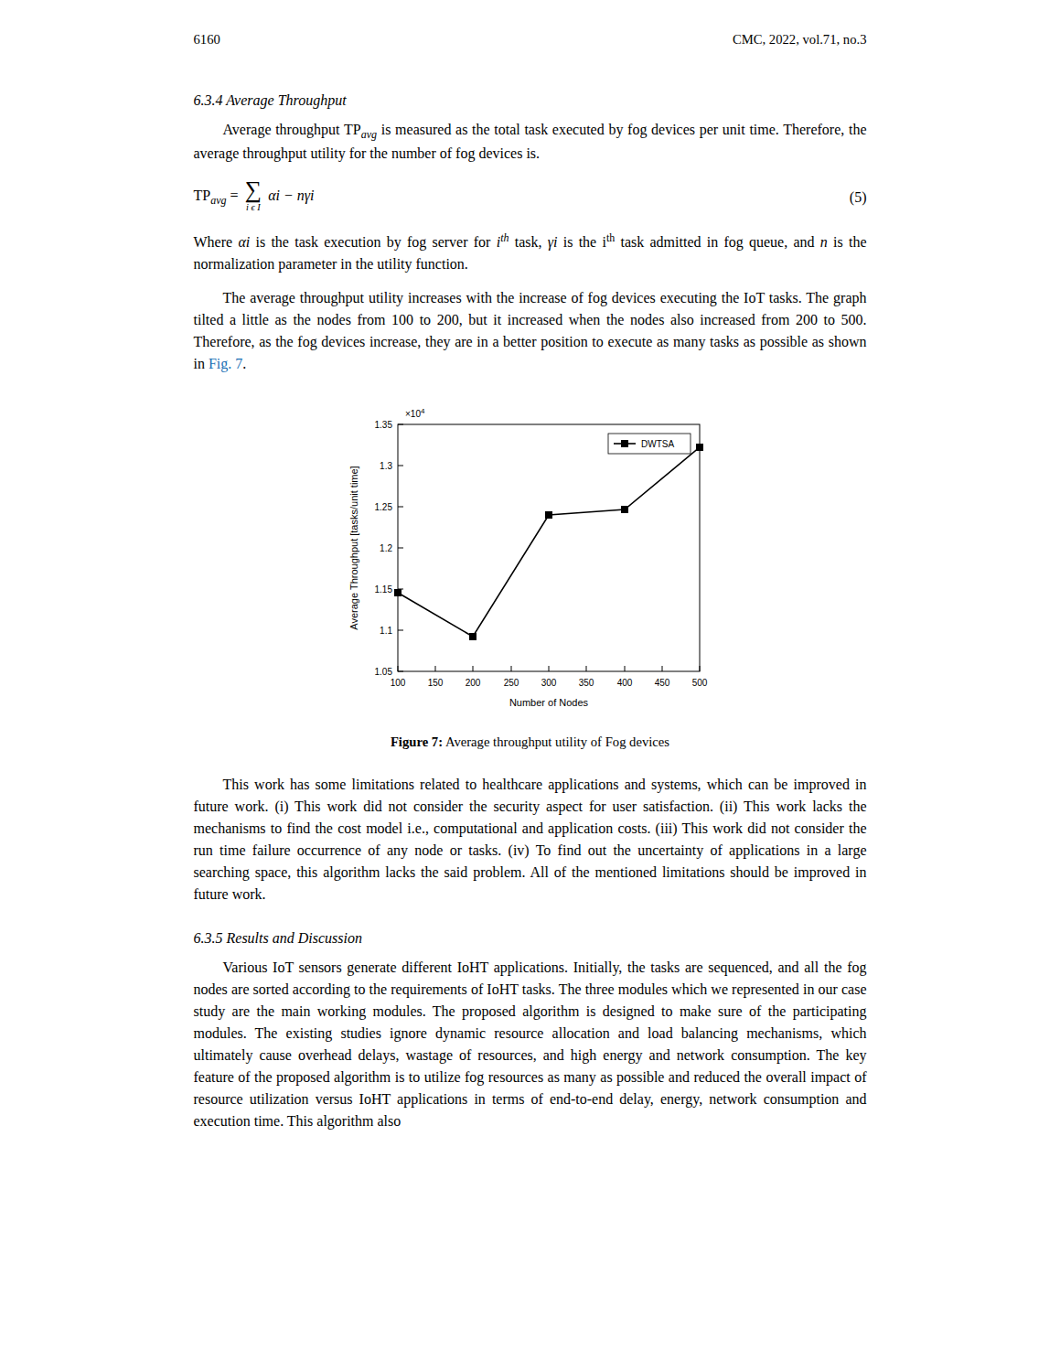6160 CMC, 2022, vol.71, no.3
6.3.4 Average Throughput
Average throughput TPavg is measured as the total task executed by fog devices per unit time. Therefore, the average throughput utility for the number of fog devices is.
TPavg = ∑i ϵ I αi − nγi
(5)
Where αi is the task execution by fog server for ith task, γi is the ith task admitted in fog queue, and n is the normalization parameter in the utility function.
The average throughput utility increases with the increase of fog devices executing the IoT tasks. The graph tilted a little as the nodes from 100 to 200, but it increased when the nodes also increased from 200 to 500. Therefore, as the fog devices increase, they are in a better position to execute as many tasks as possible as shown in Fig. 7.
1.05 1.1 1.15 1.2 1.25 1.3 1.35 ×104 100 150 200 250 300 350 400 450 500 Number of Nodes Average Throughput [tasks/unit time] DWTSA
Figure 7: Average throughput utility of Fog devices
This work has some limitations related to healthcare applications and systems, which can be improved in future work. (i) This work did not consider the security aspect for user satisfaction. (ii) This work lacks the mechanisms to find the cost model i.e., computational and application costs. (iii) This work did not consider the run time failure occurrence of any node or tasks. (iv) To find out the uncertainty of applications in a large searching space, this algorithm lacks the said problem. All of the mentioned limitations should be improved in future work.
6.3.5 Results and Discussion
Various IoT sensors generate different IoHT applications. Initially, the tasks are sequenced, and all the fog nodes are sorted according to the requirements of IoHT tasks. The three modules which we represented in our case study are the main working modules. The proposed algorithm is designed to make sure of the participating modules. The existing studies ignore dynamic resource allocation and load balancing mechanisms, which ultimately cause overhead delays, wastage of resources, and high energy and network consumption. The key feature of the proposed algorithm is to utilize fog resources as many as possible and reduced the overall impact of resource utilization versus IoHT applications in terms of end-to-end delay, energy, network consumption and execution time. This algorithm also